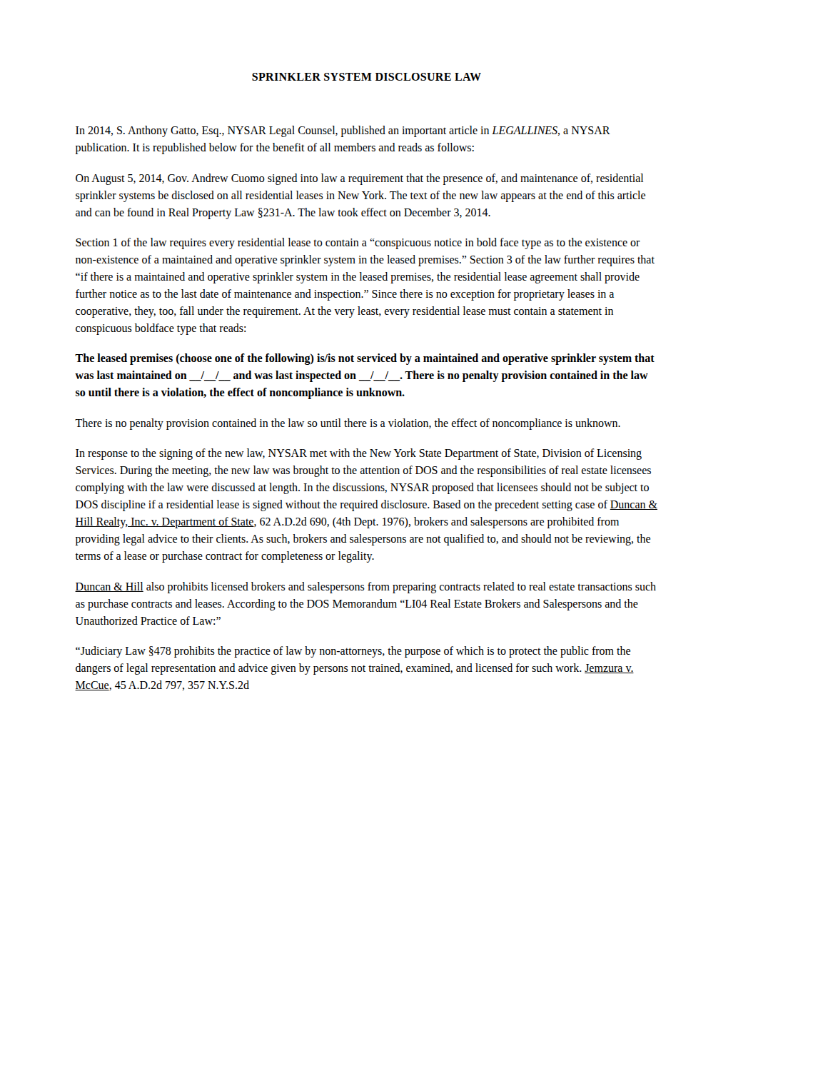SPRINKLER SYSTEM DISCLOSURE LAW
In 2014, S. Anthony Gatto, Esq., NYSAR Legal Counsel, published an important article in LEGALLINES, a NYSAR publication. It is republished below for the benefit of all members and reads as follows:
On August 5, 2014, Gov. Andrew Cuomo signed into law a requirement that the presence of, and maintenance of, residential sprinkler systems be disclosed on all residential leases in New York. The text of the new law appears at the end of this article and can be found in Real Property Law §231-A. The law took effect on December 3, 2014.
Section 1 of the law requires every residential lease to contain a “conspicuous notice in bold face type as to the existence or non-existence of a maintained and operative sprinkler system in the leased premises.” Section 3 of the law further requires that “if there is a maintained and operative sprinkler system in the leased premises, the residential lease agreement shall provide further notice as to the last date of maintenance and inspection.” Since there is no exception for proprietary leases in a cooperative, they, too, fall under the requirement. At the very least, every residential lease must contain a statement in conspicuous boldface type that reads:
The leased premises (choose one of the following) is/is not serviced by a maintained and operative sprinkler system that was last maintained on __/__/__ and was last inspected on __/__/__. There is no penalty provision contained in the law so until there is a violation, the effect of noncompliance is unknown.
There is no penalty provision contained in the law so until there is a violation, the effect of noncompliance is unknown.
In response to the signing of the new law, NYSAR met with the New York State Department of State, Division of Licensing Services. During the meeting, the new law was brought to the attention of DOS and the responsibilities of real estate licensees complying with the law were discussed at length. In the discussions, NYSAR proposed that licensees should not be subject to DOS discipline if a residential lease is signed without the required disclosure. Based on the precedent setting case of Duncan & Hill Realty, Inc. v. Department of State, 62 A.D.2d 690, (4th Dept. 1976), brokers and salespersons are prohibited from providing legal advice to their clients. As such, brokers and salespersons are not qualified to, and should not be reviewing, the terms of a lease or purchase contract for completeness or legality.
Duncan & Hill also prohibits licensed brokers and salespersons from preparing contracts related to real estate transactions such as purchase contracts and leases. According to the DOS Memorandum “LI04 Real Estate Brokers and Salespersons and the Unauthorized Practice of Law:”
“Judiciary Law §478 prohibits the practice of law by non-attorneys, the purpose of which is to protect the public from the dangers of legal representation and advice given by persons not trained, examined, and licensed for such work. Jemzura v. McCue, 45 A.D.2d 797, 357 N.Y.S.2d